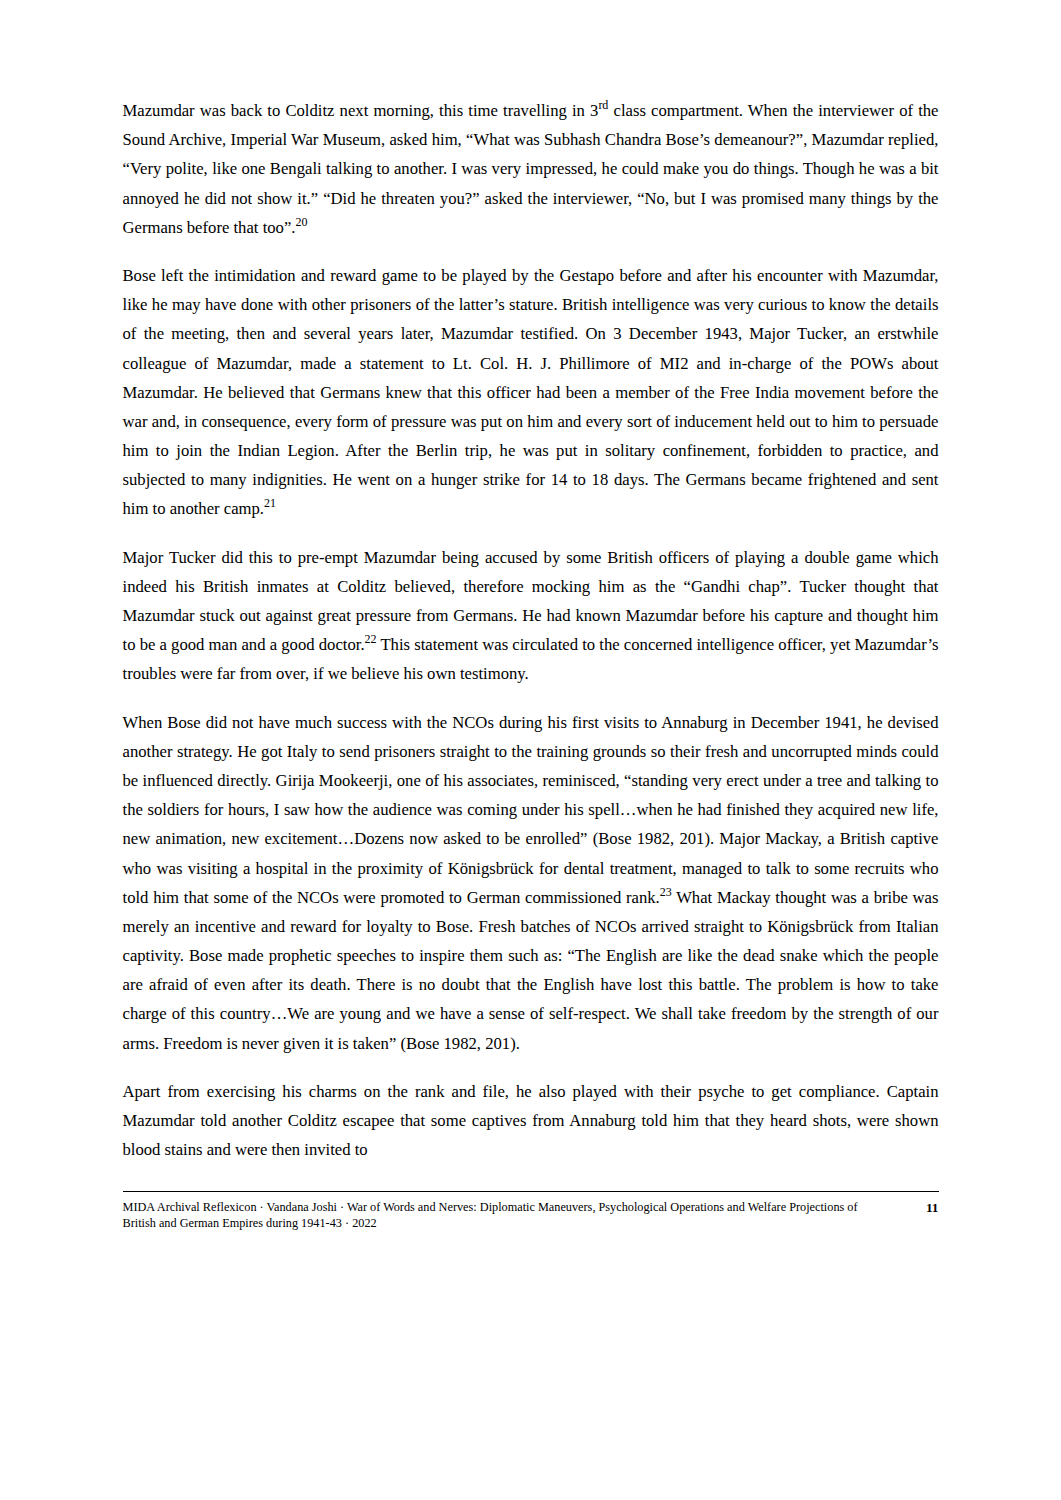Mazumdar was back to Colditz next morning, this time travelling in 3rd class compartment. When the interviewer of the Sound Archive, Imperial War Museum, asked him, “What was Subhash Chandra Bose’s demeanour?”, Mazumdar replied, “Very polite, like one Bengali talking to another. I was very impressed, he could make you do things. Though he was a bit annoyed he did not show it.” “Did he threaten you?” asked the interviewer, “No, but I was promised many things by the Germans before that too”.20
Bose left the intimidation and reward game to be played by the Gestapo before and after his encounter with Mazumdar, like he may have done with other prisoners of the latter’s stature. British intelligence was very curious to know the details of the meeting, then and several years later, Mazumdar testified. On 3 December 1943, Major Tucker, an erstwhile colleague of Mazumdar, made a statement to Lt. Col. H. J. Phillimore of MI2 and in-charge of the POWs about Mazumdar. He believed that Germans knew that this officer had been a member of the Free India movement before the war and, in consequence, every form of pressure was put on him and every sort of inducement held out to him to persuade him to join the Indian Legion. After the Berlin trip, he was put in solitary confinement, forbidden to practice, and subjected to many indignities. He went on a hunger strike for 14 to 18 days. The Germans became frightened and sent him to another camp.21
Major Tucker did this to pre-empt Mazumdar being accused by some British officers of playing a double game which indeed his British inmates at Colditz believed, therefore mocking him as the “Gandhi chap”. Tucker thought that Mazumdar stuck out against great pressure from Germans. He had known Mazumdar before his capture and thought him to be a good man and a good doctor.22 This statement was circulated to the concerned intelligence officer, yet Mazumdar’s troubles were far from over, if we believe his own testimony.
When Bose did not have much success with the NCOs during his first visits to Annaburg in December 1941, he devised another strategy. He got Italy to send prisoners straight to the training grounds so their fresh and uncorrupted minds could be influenced directly. Girija Mookeerji, one of his associates, reminisced, “standing very erect under a tree and talking to the soldiers for hours, I saw how the audience was coming under his spell…when he had finished they acquired new life, new animation, new excitement…Dozens now asked to be enrolled” (Bose 1982, 201). Major Mackay, a British captive who was visiting a hospital in the proximity of Königsbrück for dental treatment, managed to talk to some recruits who told him that some of the NCOs were promoted to German commissioned rank.23 What Mackay thought was a bribe was merely an incentive and reward for loyalty to Bose. Fresh batches of NCOs arrived straight to Königsbrück from Italian captivity. Bose made prophetic speeches to inspire them such as: “The English are like the dead snake which the people are afraid of even after its death. There is no doubt that the English have lost this battle. The problem is how to take charge of this country…We are young and we have a sense of self-respect. We shall take freedom by the strength of our arms. Freedom is never given it is taken” (Bose 1982, 201).
Apart from exercising his charms on the rank and file, he also played with their psyche to get compliance. Captain Mazumdar told another Colditz escapee that some captives from Annaburg told him that they heard shots, were shown blood stains and were then invited to
MIDA Archival Reflexicon · Vandana Joshi · War of Words and Nerves: Diplomatic Maneuvers, Psychological Operations and Welfare Projections of British and German Empires during 1941-43 · 2022
11